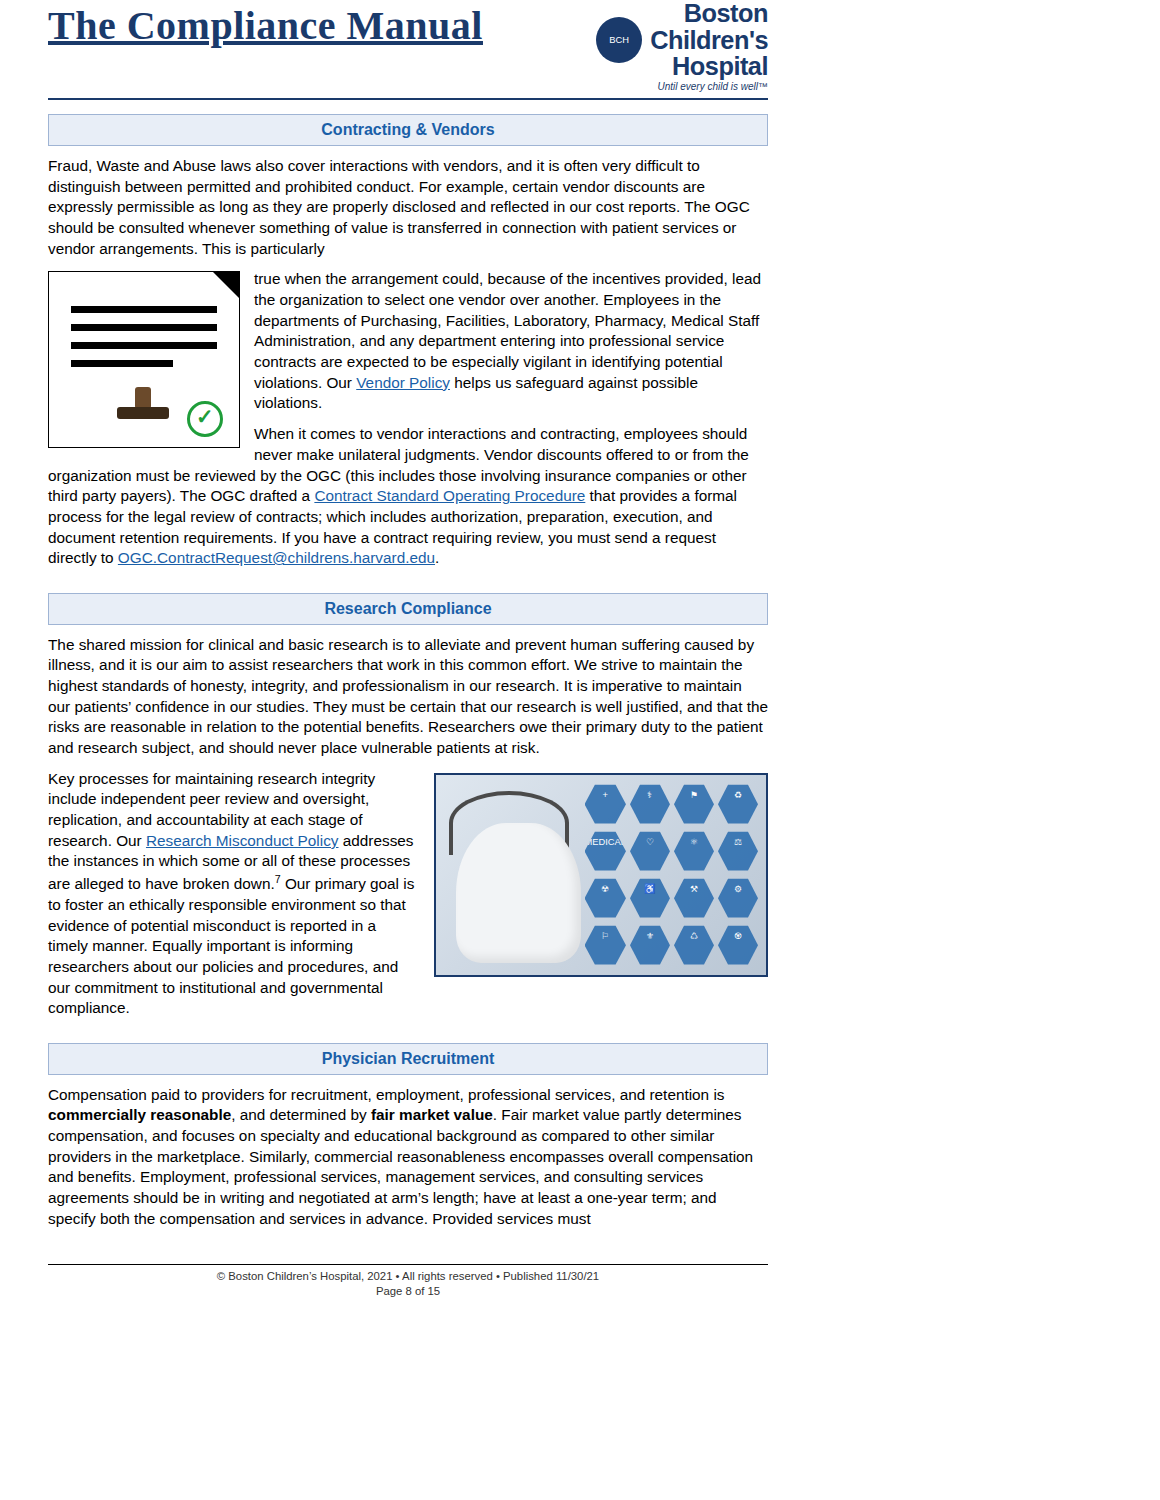The Compliance Manual
BCH
Boston
Children's
Hospital
Until every child is well™
Contracting & Vendors
Fraud, Waste and Abuse laws also cover interactions with vendors, and it is often very difficult to distinguish between permitted and prohibited conduct. For example, certain vendor discounts are expressly permissible as long as they are properly disclosed and reflected in our cost reports. The OGC should be consulted whenever something of value is transferred in connection with patient services or vendor arrangements. This is particularly
✓
true when the arrangement could, because of the incentives provided, lead the organization to select one vendor over another. Employees in the departments of Purchasing, Facilities, Laboratory, Pharmacy, Medical Staff Administration, and any department entering into professional service contracts are expected to be especially vigilant in identifying potential violations. Our Vendor Policy helps us safeguard against possible violations.
When it comes to vendor interactions and contracting, employees should never make unilateral judgments. Vendor discounts offered to or from the organization must be reviewed by the OGC (this includes those involving insurance companies or other third party payers). The OGC drafted a Contract Standard Operating Procedure that provides a formal process for the legal review of contracts; which includes authorization, preparation, execution, and document retention requirements. If you have a contract requiring review, you must send a request directly to OGC.ContractRequest@childrens.harvard.edu.
Research Compliance
The shared mission for clinical and basic research is to alleviate and prevent human suffering caused by illness, and it is our aim to assist researchers that work in this common effort. We strive to maintain the highest standards of honesty, integrity, and professionalism in our research. It is imperative to maintain our patients’ confidence in our studies. They must be certain that our research is well justified, and that the risks are reasonable in relation to the potential benefits. Researchers owe their primary duty to the patient and research subject, and should never place vulnerable patients at risk.
+⚕⚑♻ MEDICAL♡⚛⚖ ☢♿⚒⚙ ⚐⚜♺♼
Key processes for maintaining research integrity include independent peer review and oversight, replication, and accountability at each stage of research. Our Research Misconduct Policy addresses the instances in which some or all of these processes are alleged to have broken down.7 Our primary goal is to foster an ethically responsible environment so that evidence of potential misconduct is reported in a timely manner. Equally important is informing researchers about our policies and procedures, and our commitment to institutional and governmental compliance.
Physician Recruitment
Compensation paid to providers for recruitment, employment, professional services, and retention is commercially reasonable, and determined by fair market value. Fair market value partly determines compensation, and focuses on specialty and educational background as compared to other similar providers in the marketplace. Similarly, commercial reasonableness encompasses overall compensation and benefits. Employment, professional services, management services, and consulting services agreements should be in writing and negotiated at arm’s length; have at least a one-year term; and specify both the compensation and services in advance. Provided services must
© Boston Children’s Hospital, 2021 • All rights reserved • Published 11/30/21
Page 8 of 15